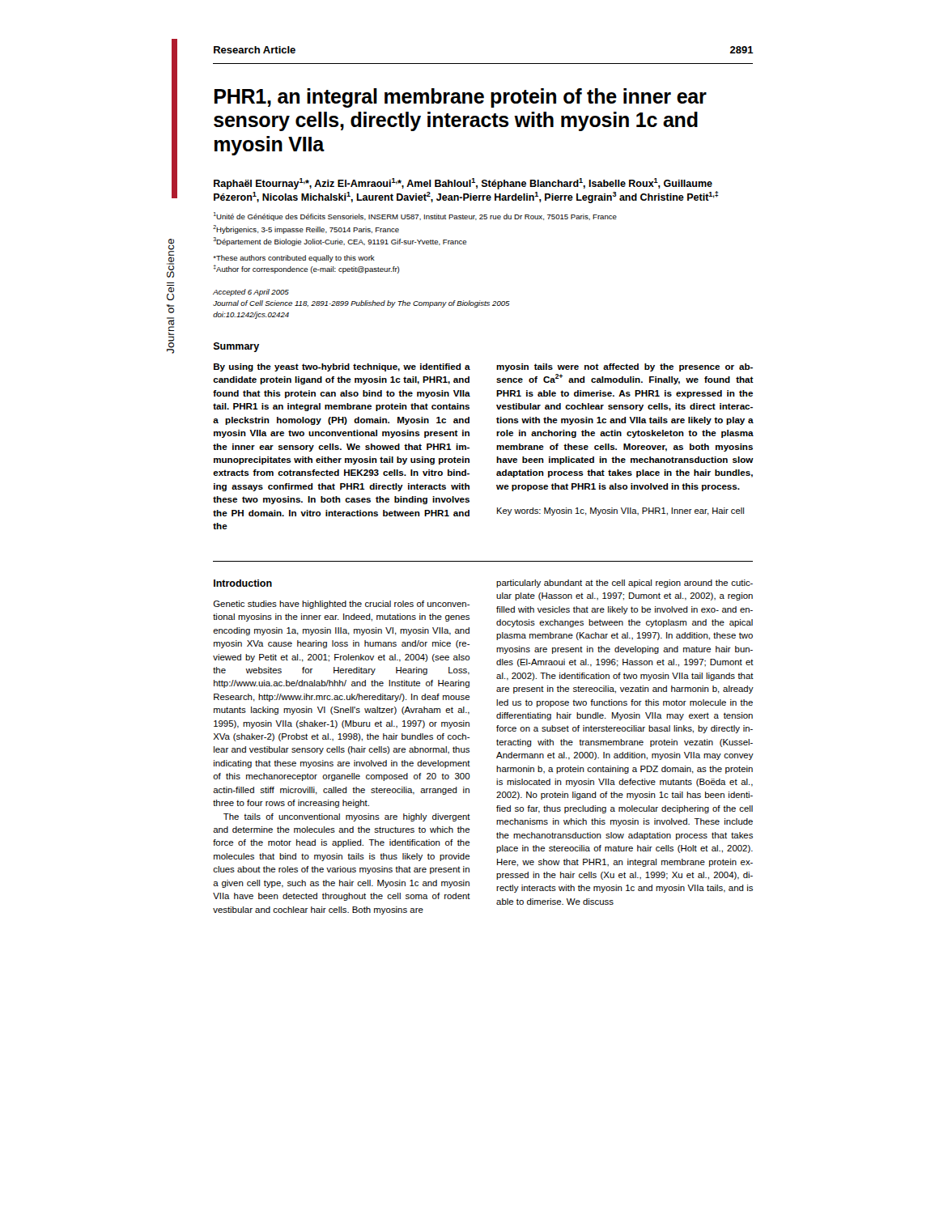Journal of Cell Science
Research Article
2891
PHR1, an integral membrane protein of the inner ear sensory cells, directly interacts with myosin 1c and myosin VIIa
Raphaël Etournay1,*, Aziz El-Amraoui1,*, Amel Bahloul1, Stéphane Blanchard1, Isabelle Roux1, Guillaume Pézeron1, Nicolas Michalski1, Laurent Daviet2, Jean-Pierre Hardelin1, Pierre Legrain3 and Christine Petit1,‡
1Unité de Génétique des Déficits Sensoriels, INSERM U587, Institut Pasteur, 25 rue du Dr Roux, 75015 Paris, France
2Hybrigenics, 3-5 impasse Reille, 75014 Paris, France
3Département de Biologie Joliot-Curie, CEA, 91191 Gif-sur-Yvette, France
*These authors contributed equally to this work
‡Author for correspondence (e-mail: cpetit@pasteur.fr)
Accepted 6 April 2005
Journal of Cell Science 118, 2891-2899 Published by The Company of Biologists 2005
doi:10.1242/jcs.02424
Summary
By using the yeast two-hybrid technique, we identified a candidate protein ligand of the myosin 1c tail, PHR1, and found that this protein can also bind to the myosin VIIa tail. PHR1 is an integral membrane protein that contains a pleckstrin homology (PH) domain. Myosin 1c and myosin VIIa are two unconventional myosins present in the inner ear sensory cells. We showed that PHR1 immunoprecipitates with either myosin tail by using protein extracts from cotransfected HEK293 cells. In vitro binding assays confirmed that PHR1 directly interacts with these two myosins. In both cases the binding involves the PH domain. In vitro interactions between PHR1 and the
myosin tails were not affected by the presence or absence of Ca2+ and calmodulin. Finally, we found that PHR1 is able to dimerise. As PHR1 is expressed in the vestibular and cochlear sensory cells, its direct interactions with the myosin 1c and VIIa tails are likely to play a role in anchoring the actin cytoskeleton to the plasma membrane of these cells. Moreover, as both myosins have been implicated in the mechanotransduction slow adaptation process that takes place in the hair bundles, we propose that PHR1 is also involved in this process.
Key words: Myosin 1c, Myosin VIIa, PHR1, Inner ear, Hair cell
Introduction
Genetic studies have highlighted the crucial roles of unconventional myosins in the inner ear. Indeed, mutations in the genes encoding myosin 1a, myosin IIIa, myosin VI, myosin VIIa, and myosin XVa cause hearing loss in humans and/or mice (reviewed by Petit et al., 2001; Frolenkov et al., 2004) (see also the websites for Hereditary Hearing Loss, http://www.uia.ac.be/dnalab/hhh/ and the Institute of Hearing Research, http://www.ihr.mrc.ac.uk/hereditary/). In deaf mouse mutants lacking myosin VI (Snell's waltzer) (Avraham et al., 1995), myosin VIIa (shaker-1) (Mburu et al., 1997) or myosin XVa (shaker-2) (Probst et al., 1998), the hair bundles of cochlear and vestibular sensory cells (hair cells) are abnormal, thus indicating that these myosins are involved in the development of this mechanoreceptor organelle composed of 20 to 300 actin-filled stiff microvilli, called the stereocilia, arranged in three to four rows of increasing height.
The tails of unconventional myosins are highly divergent and determine the molecules and the structures to which the force of the motor head is applied. The identification of the molecules that bind to myosin tails is thus likely to provide clues about the roles of the various myosins that are present in a given cell type, such as the hair cell. Myosin 1c and myosin VIIa have been detected throughout the cell soma of rodent vestibular and cochlear hair cells. Both myosins are
particularly abundant at the cell apical region around the cuticular plate (Hasson et al., 1997; Dumont et al., 2002), a region filled with vesicles that are likely to be involved in exo- and endocytosis exchanges between the cytoplasm and the apical plasma membrane (Kachar et al., 1997). In addition, these two myosins are present in the developing and mature hair bundles (El-Amraoui et al., 1996; Hasson et al., 1997; Dumont et al., 2002). The identification of two myosin VIIa tail ligands that are present in the stereocilia, vezatin and harmonin b, already led us to propose two functions for this motor molecule in the differentiating hair bundle. Myosin VIIa may exert a tension force on a subset of interstereociliar basal links, by directly interacting with the transmembrane protein vezatin (Kussel-Andermann et al., 2000). In addition, myosin VIIa may convey harmonin b, a protein containing a PDZ domain, as the protein is mislocated in myosin VIIa defective mutants (Boëda et al., 2002). No protein ligand of the myosin 1c tail has been identified so far, thus precluding a molecular deciphering of the cell mechanisms in which this myosin is involved. These include the mechanotransduction slow adaptation process that takes place in the stereocilia of mature hair cells (Holt et al., 2002). Here, we show that PHR1, an integral membrane protein expressed in the hair cells (Xu et al., 1999; Xu et al., 2004), directly interacts with the myosin 1c and myosin VIIa tails, and is able to dimerise. We discuss